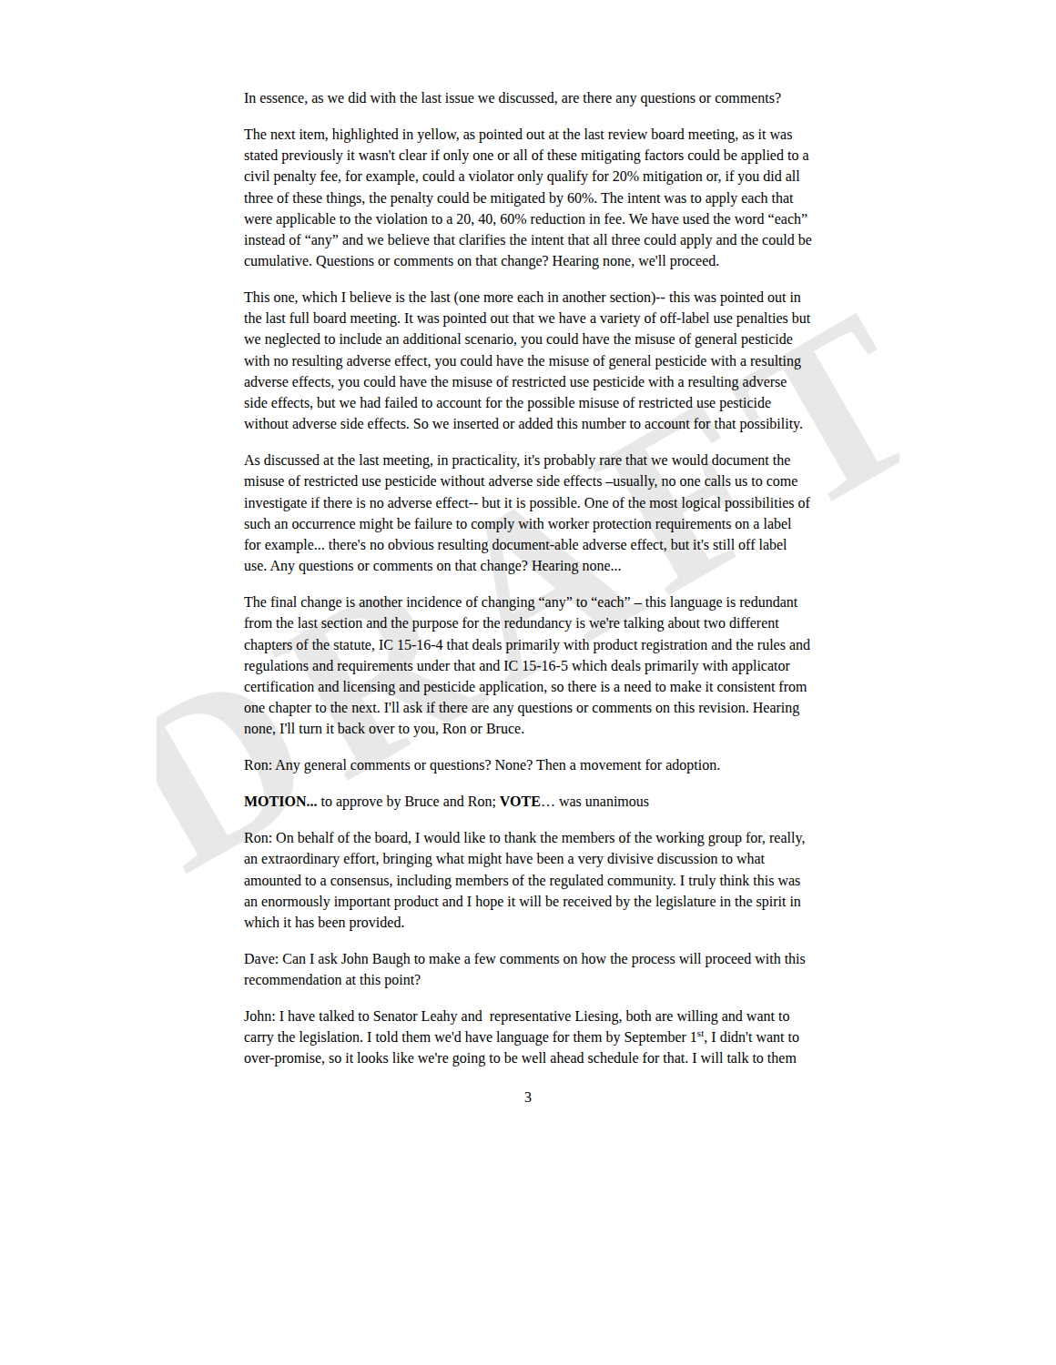DRAFT
In essence, as we did with the last issue we discussed, are there any questions or comments?
The next item, highlighted in yellow, as pointed out at the last review board meeting, as it was stated previously it wasn't clear if only one or all of these mitigating factors could be applied to a civil penalty fee, for example, could a violator only qualify for 20% mitigation or, if you did all three of these things, the penalty could be mitigated by 60%. The intent was to apply each that were applicable to the violation to a 20, 40, 60% reduction in fee. We have used the word “each” instead of “any” and we believe that clarifies the intent that all three could apply and the could be cumulative. Questions or comments on that change? Hearing none, we'll proceed.
This one, which I believe is the last (one more each in another section)-- this was pointed out in the last full board meeting. It was pointed out that we have a variety of off-label use penalties but we neglected to include an additional scenario, you could have the misuse of general pesticide with no resulting adverse effect, you could have the misuse of general pesticide with a resulting adverse effects, you could have the misuse of restricted use pesticide with a resulting adverse side effects, but we had failed to account for the possible misuse of restricted use pesticide without adverse side effects. So we inserted or added this number to account for that possibility.
As discussed at the last meeting, in practicality, it's probably rare that we would document the misuse of restricted use pesticide without adverse side effects –usually, no one calls us to come investigate if there is no adverse effect-- but it is possible. One of the most logical possibilities of such an occurrence might be failure to comply with worker protection requirements on a label for example... there's no obvious resulting document-able adverse effect, but it's still off label use. Any questions or comments on that change? Hearing none...
The final change is another incidence of changing “any” to “each” – this language is redundant from the last section and the purpose for the redundancy is we're talking about two different chapters of the statute, IC 15-16-4 that deals primarily with product registration and the rules and regulations and requirements under that and IC 15-16-5 which deals primarily with applicator certification and licensing and pesticide application, so there is a need to make it consistent from one chapter to the next. I'll ask if there are any questions or comments on this revision. Hearing none, I'll turn it back over to you, Ron or Bruce.
Ron: Any general comments or questions? None? Then a movement for adoption.
MOTION... to approve by Bruce and Ron; VOTE… was unanimous
Ron: On behalf of the board, I would like to thank the members of the working group for, really, an extraordinary effort, bringing what might have been a very divisive discussion to what amounted to a consensus, including members of the regulated community. I truly think this was an enormously important product and I hope it will be received by the legislature in the spirit in which it has been provided.
Dave: Can I ask John Baugh to make a few comments on how the process will proceed with this recommendation at this point?
John: I have talked to Senator Leahy and representative Liesing, both are willing and want to carry the legislation. I told them we'd have language for them by September 1st, I didn't want to over-promise, so it looks like we're going to be well ahead schedule for that. I will talk to them
3